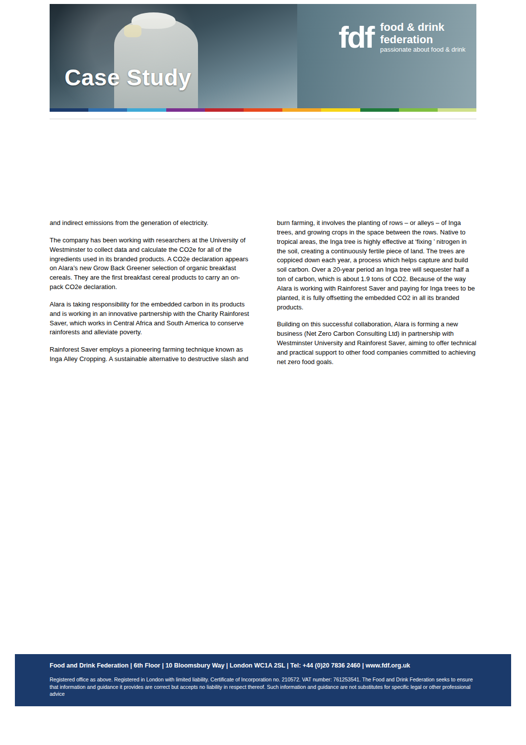Case Study
fdf food & drink
federation
passionate about food & drink
and indirect emissions from the generation of electricity.
The company has been working with researchers at the University of Westminster to collect data and calculate the CO2e for all of the ingredients used in its branded products. A CO2e declaration appears on Alara’s new Grow Back Greener selection of organic breakfast cereals. They are the first breakfast cereal products to carry an on-pack CO2e declaration.
Alara is taking responsibility for the embedded carbon in its products and is working in an innovative partnership with the Charity Rainforest Saver, which works in Central Africa and South America to conserve rainforests and alleviate poverty.
Rainforest Saver employs a pioneering farming technique known as Inga Alley Cropping. A sustainable alternative to destructive slash and
burn farming, it involves the planting of rows – or alleys – of Inga trees, and growing crops in the space between the rows. Native to tropical areas, the Inga tree is highly effective at ‘fixing ’ nitrogen in the soil, creating a continuously fertile piece of land. The trees are coppiced down each year, a process which helps capture and build soil carbon. Over a 20-year period an Inga tree will sequester half a ton of carbon, which is about 1.9 tons of CO2. Because of the way Alara is working with Rainforest Saver and paying for Inga trees to be planted, it is fully offsetting the embedded CO2 in all its branded products.
Building on this successful collaboration, Alara is forming a new business (Net Zero Carbon Consulting Ltd) in partnership with Westminster University and Rainforest Saver, aiming to offer technical and practical support to other food companies committed to achieving net zero food goals.
Food and Drink Federation | 6th Floor | 10 Bloomsbury Way | London WC1A 2SL | Tel: +44 (0)20 7836 2460 | www.fdf.org.uk
Registered office as above. Registered in London with limited liability. Certificate of Incorporation no. 210572. VAT number: 761253541. The Food and Drink Federation seeks to ensure that information and guidance it provides are correct but accepts no liability in respect thereof. Such information and guidance are not substitutes for specific legal or other professional advice